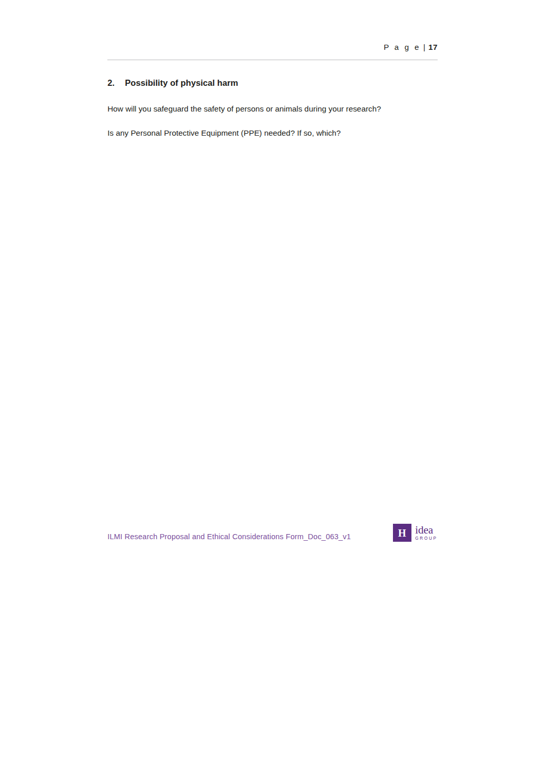P a g e | 17
2. Possibility of physical harm
How will you safeguard the safety of persons or animals during your research?
Is any Personal Protective Equipment (PPE) needed? If so, which?
ILMI Research Proposal and Ethical Considerations Form_Doc_063_v1
H
idea GROUP